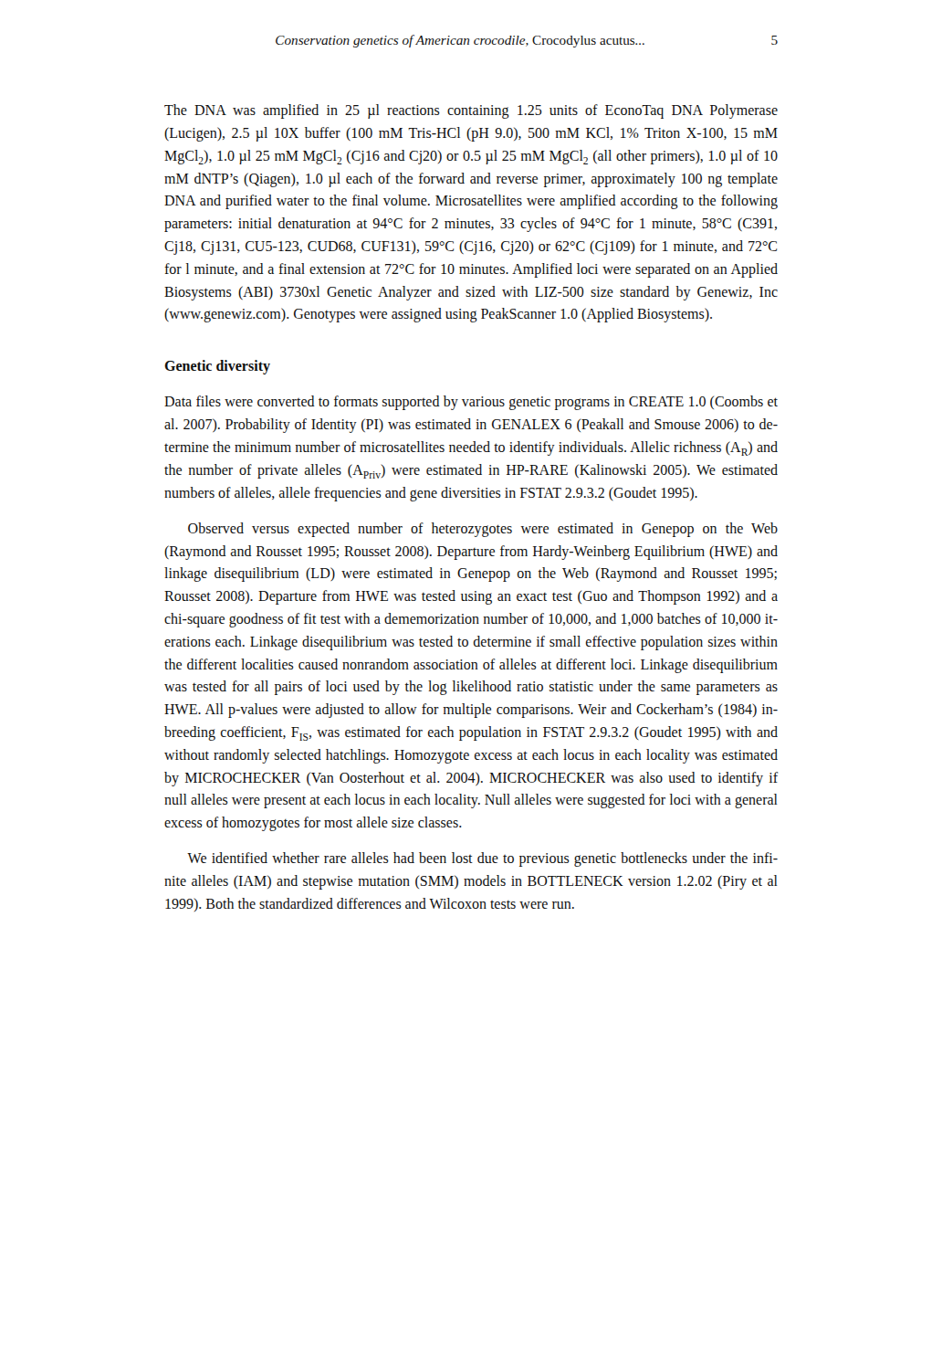Conservation genetics of American crocodile, Crocodylus acutus...
5
The DNA was amplified in 25 µl reactions containing 1.25 units of EconoTaq DNA Polymerase (Lucigen), 2.5 µl 10X buffer (100 mM Tris-HCl (pH 9.0), 500 mM KCl, 1% Triton X-100, 15 mM MgCl2), 1.0 µl 25 mM MgCl2 (Cj16 and Cj20) or 0.5 µl 25 mM MgCl2 (all other primers), 1.0 µl of 10 mM dNTP’s (Qiagen), 1.0 µl each of the forward and reverse primer, approximately 100 ng template DNA and purified water to the final volume. Microsatellites were amplified according to the following parameters: initial denaturation at 94°C for 2 minutes, 33 cycles of 94°C for 1 minute, 58°C (C391, Cj18, Cj131, CU5-123, CUD68, CUF131), 59°C (Cj16, Cj20) or 62°C (Cj109) for 1 minute, and 72°C for l minute, and a final extension at 72°C for 10 minutes. Amplified loci were separated on an Applied Biosystems (ABI) 3730xl Genetic Analyzer and sized with LIZ-500 size standard by Genewiz, Inc (www.genewiz.com). Genotypes were assigned using PeakScanner 1.0 (Applied Biosystems).
Genetic diversity
Data files were converted to formats supported by various genetic programs in CREATE 1.0 (Coombs et al. 2007). Probability of Identity (PI) was estimated in GENALEX 6 (Peakall and Smouse 2006) to determine the minimum number of microsatellites needed to identify individuals. Allelic richness (AR) and the number of private alleles (APriv) were estimated in HP-RARE (Kalinowski 2005). We estimated numbers of alleles, allele frequencies and gene diversities in FSTAT 2.9.3.2 (Goudet 1995).
Observed versus expected number of heterozygotes were estimated in Genepop on the Web (Raymond and Rousset 1995; Rousset 2008). Departure from Hardy-Weinberg Equilibrium (HWE) and linkage disequilibrium (LD) were estimated in Genepop on the Web (Raymond and Rousset 1995; Rousset 2008). Departure from HWE was tested using an exact test (Guo and Thompson 1992) and a chi-square goodness of fit test with a dememorization number of 10,000, and 1,000 batches of 10,000 iterations each. Linkage disequilibrium was tested to determine if small effective population sizes within the different localities caused nonrandom association of alleles at different loci. Linkage disequilibrium was tested for all pairs of loci used by the log likelihood ratio statistic under the same parameters as HWE. All p-values were adjusted to allow for multiple comparisons. Weir and Cockerham’s (1984) inbreeding coefficient, FIS, was estimated for each population in FSTAT 2.9.3.2 (Goudet 1995) with and without randomly selected hatchlings. Homozygote excess at each locus in each locality was estimated by MICROCHECKER (Van Oosterhout et al. 2004). MICROCHECKER was also used to identify if null alleles were present at each locus in each locality. Null alleles were suggested for loci with a general excess of homozygotes for most allele size classes.
We identified whether rare alleles had been lost due to previous genetic bottlenecks under the infinite alleles (IAM) and stepwise mutation (SMM) models in BOTTLENECK version 1.2.02 (Piry et al 1999). Both the standardized differences and Wilcoxon tests were run.